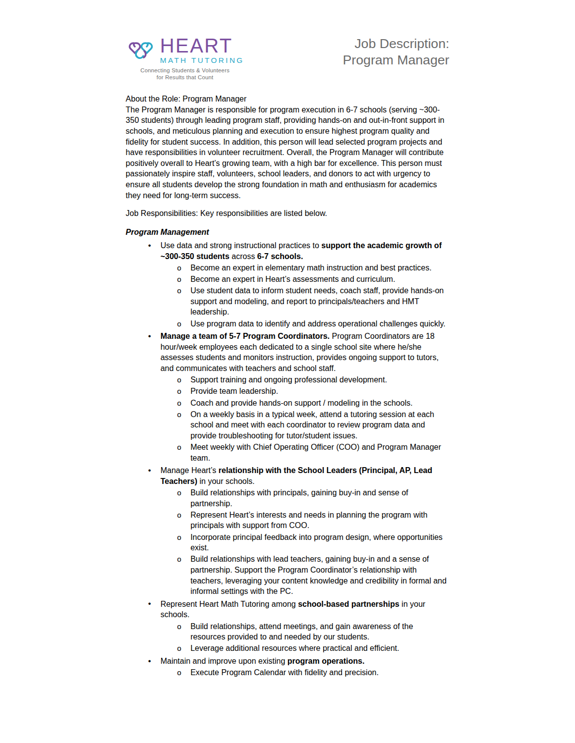HEART MATH TUTORING
Connecting Students & Volunteers
for Results that Count
Job Description:
Program Manager
About the Role: Program Manager
The Program Manager is responsible for program execution in 6-7 schools (serving ~300-350 students) through leading program staff, providing hands-on and out-in-front support in schools, and meticulous planning and execution to ensure highest program quality and fidelity for student success. In addition, this person will lead selected program projects and have responsibilities in volunteer recruitment. Overall, the Program Manager will contribute positively overall to Heart’s growing team, with a high bar for excellence. This person must passionately inspire staff, volunteers, school leaders, and donors to act with urgency to ensure all students develop the strong foundation in math and enthusiasm for academics they need for long-term success.
Job Responsibilities: Key responsibilities are listed below.
Program Management
Use data and strong instructional practices to support the academic growth of ~300-350 students across 6-7 schools.
Become an expert in elementary math instruction and best practices.
Become an expert in Heart’s assessments and curriculum.
Use student data to inform student needs, coach staff, provide hands-on support and modeling, and report to principals/teachers and HMT leadership.
Use program data to identify and address operational challenges quickly.
Manage a team of 5-7 Program Coordinators. Program Coordinators are 18 hour/week employees each dedicated to a single school site where he/she assesses students and monitors instruction, provides ongoing support to tutors, and communicates with teachers and school staff.
Support training and ongoing professional development.
Provide team leadership.
Coach and provide hands-on support / modeling in the schools.
On a weekly basis in a typical week, attend a tutoring session at each school and meet with each coordinator to review program data and provide troubleshooting for tutor/student issues.
Meet weekly with Chief Operating Officer (COO) and Program Manager team.
Manage Heart’s relationship with the School Leaders (Principal, AP, Lead Teachers) in your schools.
Build relationships with principals, gaining buy-in and sense of partnership.
Represent Heart’s interests and needs in planning the program with principals with support from COO.
Incorporate principal feedback into program design, where opportunities exist.
Build relationships with lead teachers, gaining buy-in and a sense of partnership. Support the Program Coordinator’s relationship with teachers, leveraging your content knowledge and credibility in formal and informal settings with the PC.
Represent Heart Math Tutoring among school-based partnerships in your schools.
Build relationships, attend meetings, and gain awareness of the resources provided to and needed by our students.
Leverage additional resources where practical and efficient.
Maintain and improve upon existing program operations.
Execute Program Calendar with fidelity and precision.